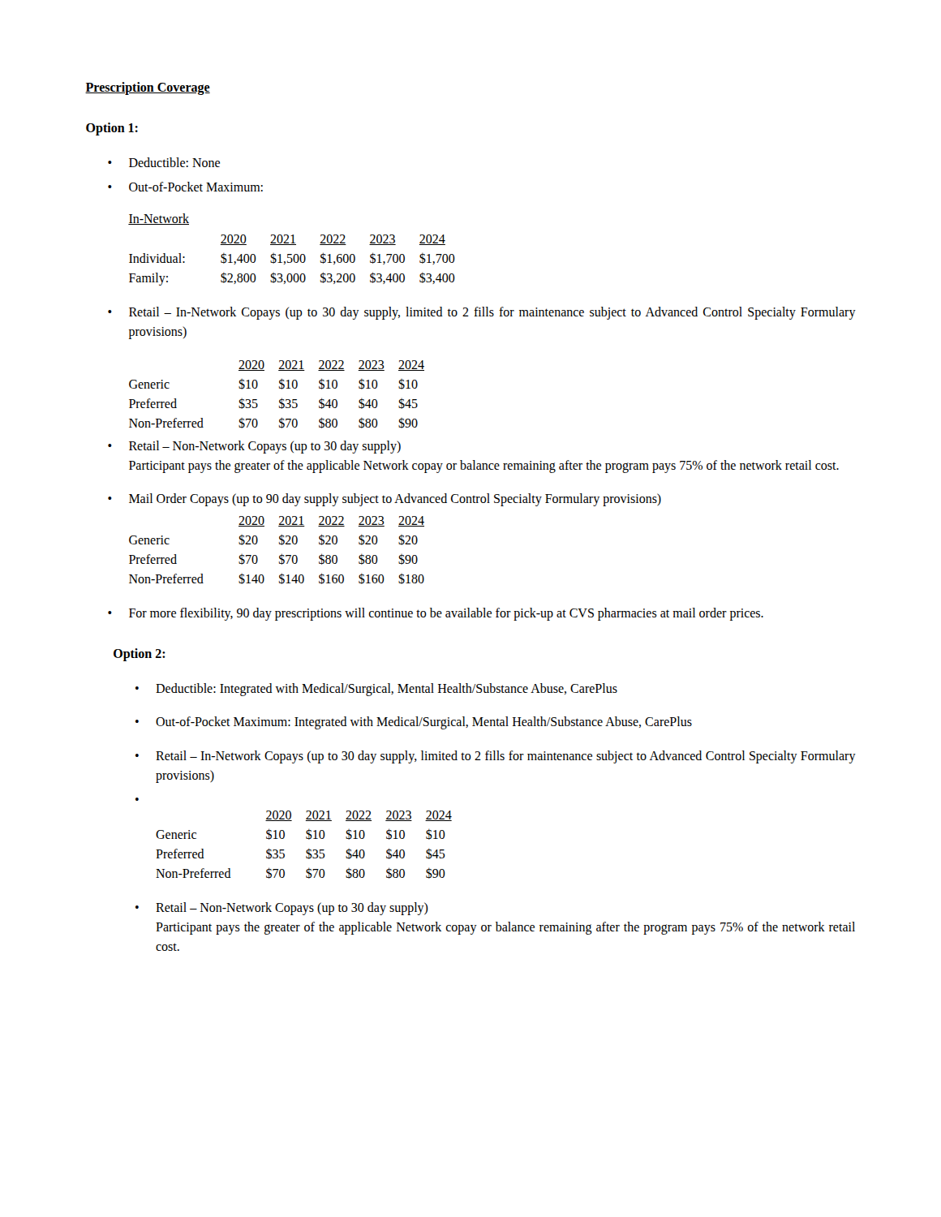Prescription Coverage
Option 1:
Deductible: None
Out-of-Pocket Maximum:
In-Network
| | 2020 | 2021 | 2022 | 2023 | 2024 |
| --- | --- | --- | --- | --- | --- |
| Individual: | $1,400 | $1,500 | $1,600 | $1,700 | $1,700 |
| Family: | $2,800 | $3,000 | $3,200 | $3,400 | $3,400 |
Retail – In-Network Copays (up to 30 day supply, limited to 2 fills for maintenance subject to Advanced Control Specialty Formulary provisions)
| | 2020 | 2021 | 2022 | 2023 | 2024 |
| --- | --- | --- | --- | --- | --- |
| Generic | $10 | $10 | $10 | $10 | $10 |
| Preferred | $35 | $35 | $40 | $40 | $45 |
| Non-Preferred | $70 | $70 | $80 | $80 | $90 |
Retail – Non-Network Copays (up to 30 day supply)
Participant pays the greater of the applicable Network copay or balance remaining after the program pays 75% of the network retail cost.
Mail Order Copays (up to 90 day supply subject to Advanced Control Specialty Formulary provisions)
| | 2020 | 2021 | 2022 | 2023 | 2024 |
| --- | --- | --- | --- | --- | --- |
| Generic | $20 | $20 | $20 | $20 | $20 |
| Preferred | $70 | $70 | $80 | $80 | $90 |
| Non-Preferred | $140 | $140 | $160 | $160 | $180 |
For more flexibility, 90 day prescriptions will continue to be available for pick-up at CVS pharmacies at mail order prices.
Option 2:
Deductible: Integrated with Medical/Surgical, Mental Health/Substance Abuse, CarePlus
Out-of-Pocket Maximum: Integrated with Medical/Surgical, Mental Health/Substance Abuse, CarePlus
Retail – In-Network Copays (up to 30 day supply, limited to 2 fills for maintenance subject to Advanced Control Specialty Formulary provisions)
| | 2020 | 2021 | 2022 | 2023 | 2024 |
| --- | --- | --- | --- | --- | --- |
| Generic | $10 | $10 | $10 | $10 | $10 |
| Preferred | $35 | $35 | $40 | $40 | $45 |
| Non-Preferred | $70 | $70 | $80 | $80 | $90 |
Retail – Non-Network Copays (up to 30 day supply)
Participant pays the greater of the applicable Network copay or balance remaining after the program pays 75% of the network retail cost.